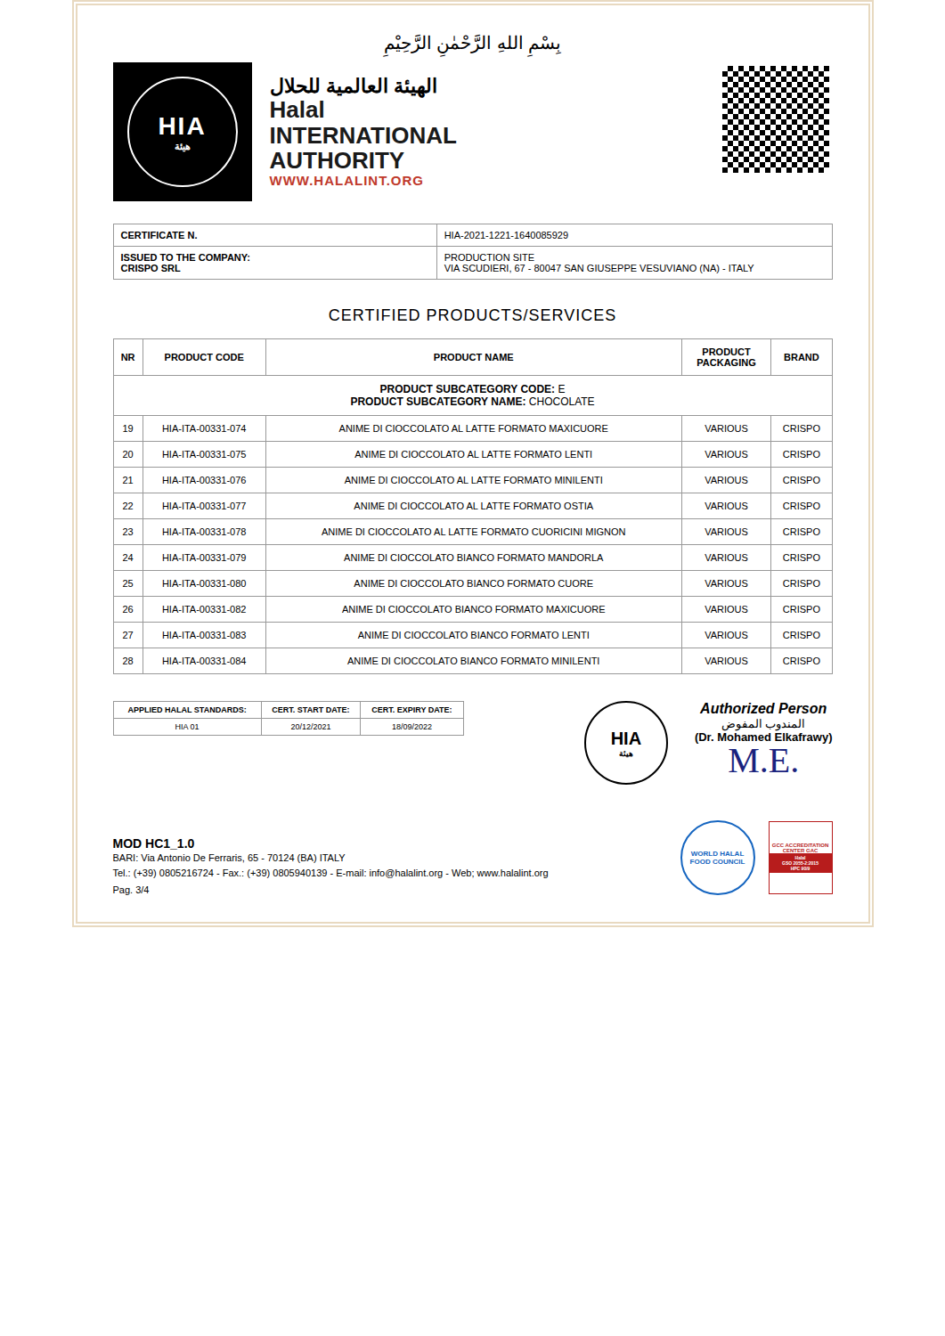بِسْمِ اللهِ الرَّحْمٰنِ الرَّحِيْمِ
HIA هيئة
الهيئة العالمية للحلال
Halal
INTERNATIONAL
AUTHORITY
WWW.HALALINT.ORG
| CERTIFICATE N. | HIA-2021-1221-1640085929 |
| ISSUED TO THE COMPANY: CRISPO SRL | PRODUCTION SITE VIA SCUDIERI, 67 - 80047 SAN GIUSEPPE VESUVIANO (NA) - ITALY |
CERTIFIED PRODUCTS/SERVICES
| PRODUCT SUBCATEGORY CODE: E PRODUCT SUBCATEGORY NAME: CHOCOLATE |
| NR | PRODUCT CODE | PRODUCT NAME | PRODUCT PACKAGING | BRAND |
| 19 | HIA-ITA-00331-074 | ANIME DI CIOCCOLATO AL LATTE FORMATO MAXICUORE | VARIOUS | CRISPO |
| 20 | HIA-ITA-00331-075 | ANIME DI CIOCCOLATO AL LATTE FORMATO LENTI | VARIOUS | CRISPO |
| 21 | HIA-ITA-00331-076 | ANIME DI CIOCCOLATO AL LATTE FORMATO MINILENTI | VARIOUS | CRISPO |
| 22 | HIA-ITA-00331-077 | ANIME DI CIOCCOLATO AL LATTE FORMATO OSTIA | VARIOUS | CRISPO |
| 23 | HIA-ITA-00331-078 | ANIME DI CIOCCOLATO AL LATTE FORMATO CUORICINI MIGNON | VARIOUS | CRISPO |
| 24 | HIA-ITA-00331-079 | ANIME DI CIOCCOLATO BIANCO FORMATO MANDORLA | VARIOUS | CRISPO |
| 25 | HIA-ITA-00331-080 | ANIME DI CIOCCOLATO BIANCO FORMATO CUORE | VARIOUS | CRISPO |
| 26 | HIA-ITA-00331-082 | ANIME DI CIOCCOLATO BIANCO FORMATO MAXICUORE | VARIOUS | CRISPO |
| 27 | HIA-ITA-00331-083 | ANIME DI CIOCCOLATO BIANCO FORMATO LENTI | VARIOUS | CRISPO |
| 28 | HIA-ITA-00331-084 | ANIME DI CIOCCOLATO BIANCO FORMATO MINILENTI | VARIOUS | CRISPO |
| APPLIED HALAL STANDARDS: | CERT. START DATE: | CERT. EXPIRY DATE: |
| --- | --- | --- |
| HIA 01 | 20/12/2021 | 18/09/2022 |
HIA هيئة
Authorized Person
المندوب المفوض
(Dr. Mohamed Elkafrawy)
M.E.
MOD HC1_1.0
BARI: Via Antonio De Ferraris, 65 - 70124 (BA) ITALY
Tel.: (+39) 0805216724 - Fax.: (+39) 0805940139 - E-mail: info@halalint.org - Web; www.halalint.org
Pag. 3/4
WORLD HALAL FOOD COUNCIL
GCC ACCREDITATION CENTER GAC
Halal
GSO 2055-2:2015
HPC 90/9